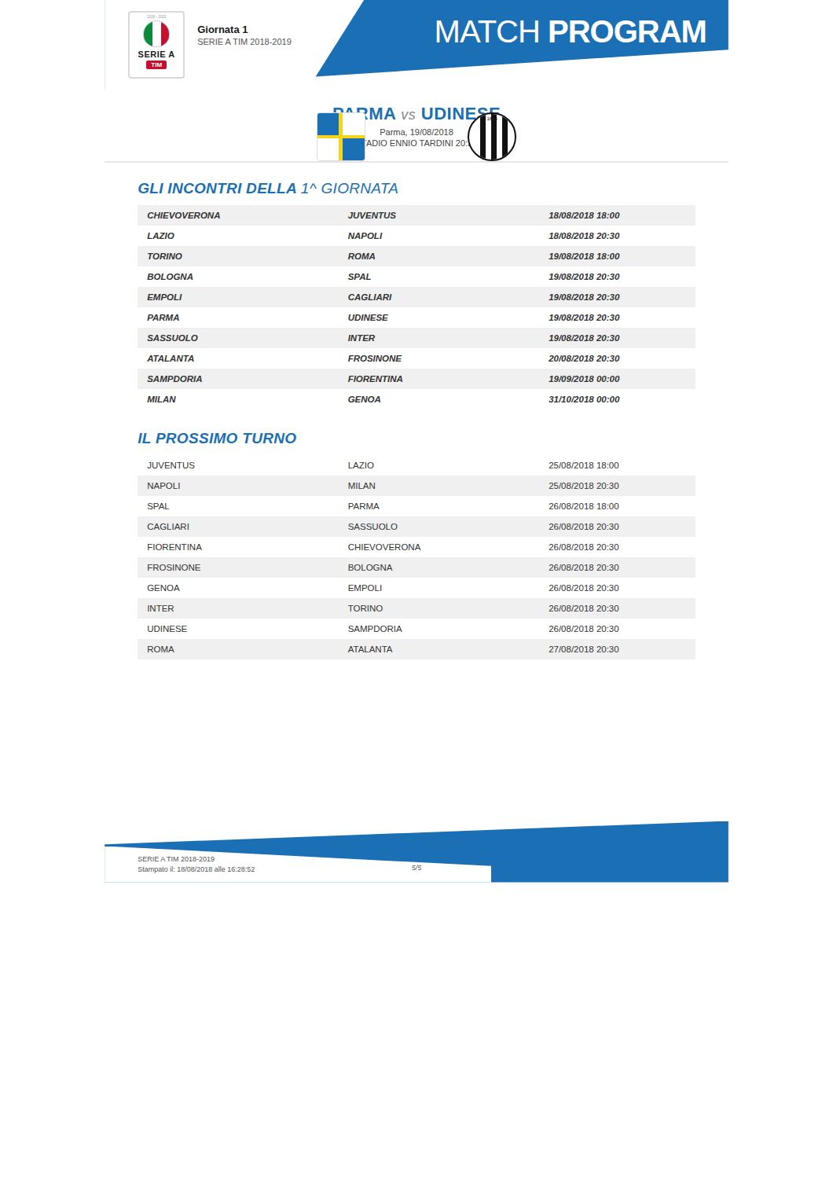2018 - 2019
SERIE A
TIM
Giornata 1
SERIE A TIM 2018-2019
MATCH PROGRAM
PARMA vs UDINESE
Parma, 19/08/2018
STADIO ENNIO TARDINI 20:30
1896
GLI INCONTRI DELLA 1^ GIORNATA
| CHIEVOVERONA | JUVENTUS | 18/08/2018 18:00 |
| LAZIO | NAPOLI | 18/08/2018 20:30 |
| TORINO | ROMA | 19/08/2018 18:00 |
| BOLOGNA | SPAL | 19/08/2018 20:30 |
| EMPOLI | CAGLIARI | 19/08/2018 20:30 |
| PARMA | UDINESE | 19/08/2018 20:30 |
| SASSUOLO | INTER | 19/08/2018 20:30 |
| ATALANTA | FROSINONE | 20/08/2018 20:30 |
| SAMPDORIA | FIORENTINA | 19/09/2018 00:00 |
| MILAN | GENOA | 31/10/2018 00:00 |
IL PROSSIMO TURNO
| JUVENTUS | LAZIO | 25/08/2018 18:00 |
| NAPOLI | MILAN | 25/08/2018 20:30 |
| SPAL | PARMA | 26/08/2018 18:00 |
| CAGLIARI | SASSUOLO | 26/08/2018 20:30 |
| FIORENTINA | CHIEVOVERONA | 26/08/2018 20:30 |
| FROSINONE | BOLOGNA | 26/08/2018 20:30 |
| GENOA | EMPOLI | 26/08/2018 20:30 |
| INTER | TORINO | 26/08/2018 20:30 |
| UDINESE | SAMPDORIA | 26/08/2018 20:30 |
| ROMA | ATALANTA | 27/08/2018 20:30 |
SERIE A TIM 2018-2019
Stampato il: 18/08/2018 alle 16:28:52
5/5